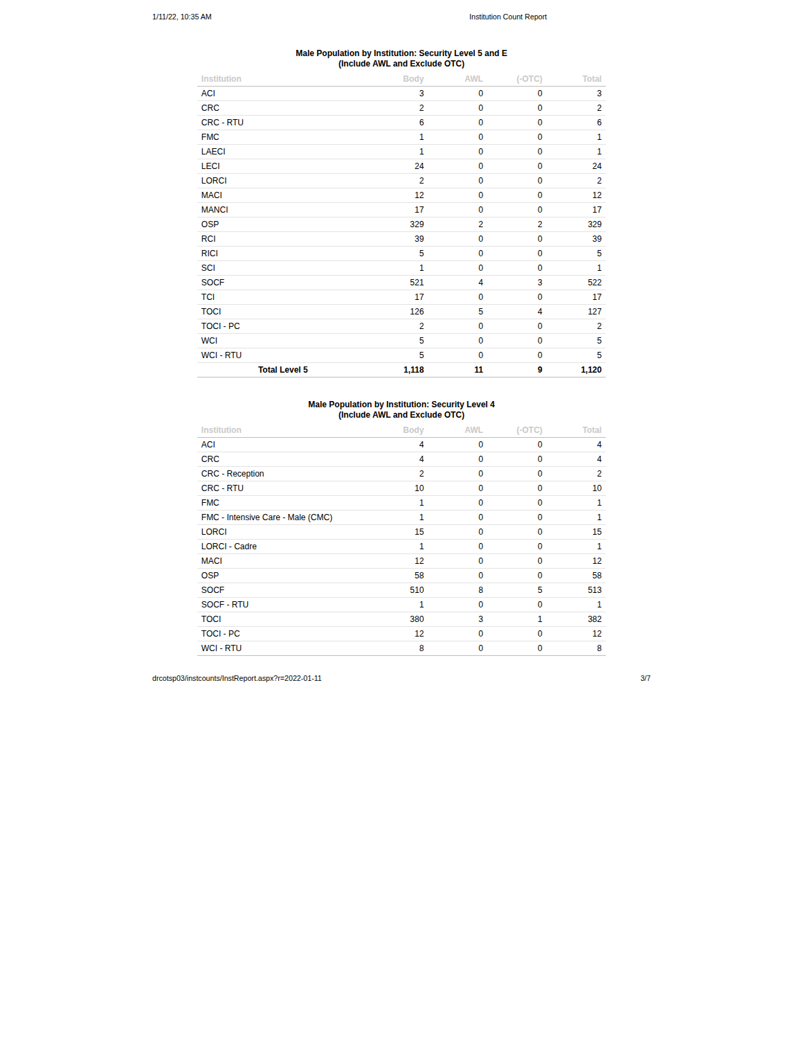1/11/22, 10:35 AM
Institution Count Report
Male Population by Institution: Security Level 5 and E (Include AWL and Exclude OTC)
| Institution | Body | AWL | (-OTC) | Total |
| --- | --- | --- | --- | --- |
| ACI | 3 | 0 | 0 | 3 |
| CRC | 2 | 0 | 0 | 2 |
| CRC - RTU | 6 | 0 | 0 | 6 |
| FMC | 1 | 0 | 0 | 1 |
| LAECI | 1 | 0 | 0 | 1 |
| LECI | 24 | 0 | 0 | 24 |
| LORCI | 2 | 0 | 0 | 2 |
| MACI | 12 | 0 | 0 | 12 |
| MANCI | 17 | 0 | 0 | 17 |
| OSP | 329 | 2 | 2 | 329 |
| RCI | 39 | 0 | 0 | 39 |
| RICI | 5 | 0 | 0 | 5 |
| SCI | 1 | 0 | 0 | 1 |
| SOCF | 521 | 4 | 3 | 522 |
| TCI | 17 | 0 | 0 | 17 |
| TOCI | 126 | 5 | 4 | 127 |
| TOCI - PC | 2 | 0 | 0 | 2 |
| WCI | 5 | 0 | 0 | 5 |
| WCI - RTU | 5 | 0 | 0 | 5 |
| Total Level 5 | 1,118 | 11 | 9 | 1,120 |
Male Population by Institution: Security Level 4 (Include AWL and Exclude OTC)
| Institution | Body | AWL | (-OTC) | Total |
| --- | --- | --- | --- | --- |
| ACI | 4 | 0 | 0 | 4 |
| CRC | 4 | 0 | 0 | 4 |
| CRC - Reception | 2 | 0 | 0 | 2 |
| CRC - RTU | 10 | 0 | 0 | 10 |
| FMC | 1 | 0 | 0 | 1 |
| FMC - Intensive Care - Male (CMC) | 1 | 0 | 0 | 1 |
| LORCI | 15 | 0 | 0 | 15 |
| LORCI - Cadre | 1 | 0 | 0 | 1 |
| MACI | 12 | 0 | 0 | 12 |
| OSP | 58 | 0 | 0 | 58 |
| SOCF | 510 | 8 | 5 | 513 |
| SOCF - RTU | 1 | 0 | 0 | 1 |
| TOCI | 380 | 3 | 1 | 382 |
| TOCI - PC | 12 | 0 | 0 | 12 |
| WCI - RTU | 8 | 0 | 0 | 8 |
drcotsp03/instcounts/InstReport.aspx?r=2022-01-11
3/7